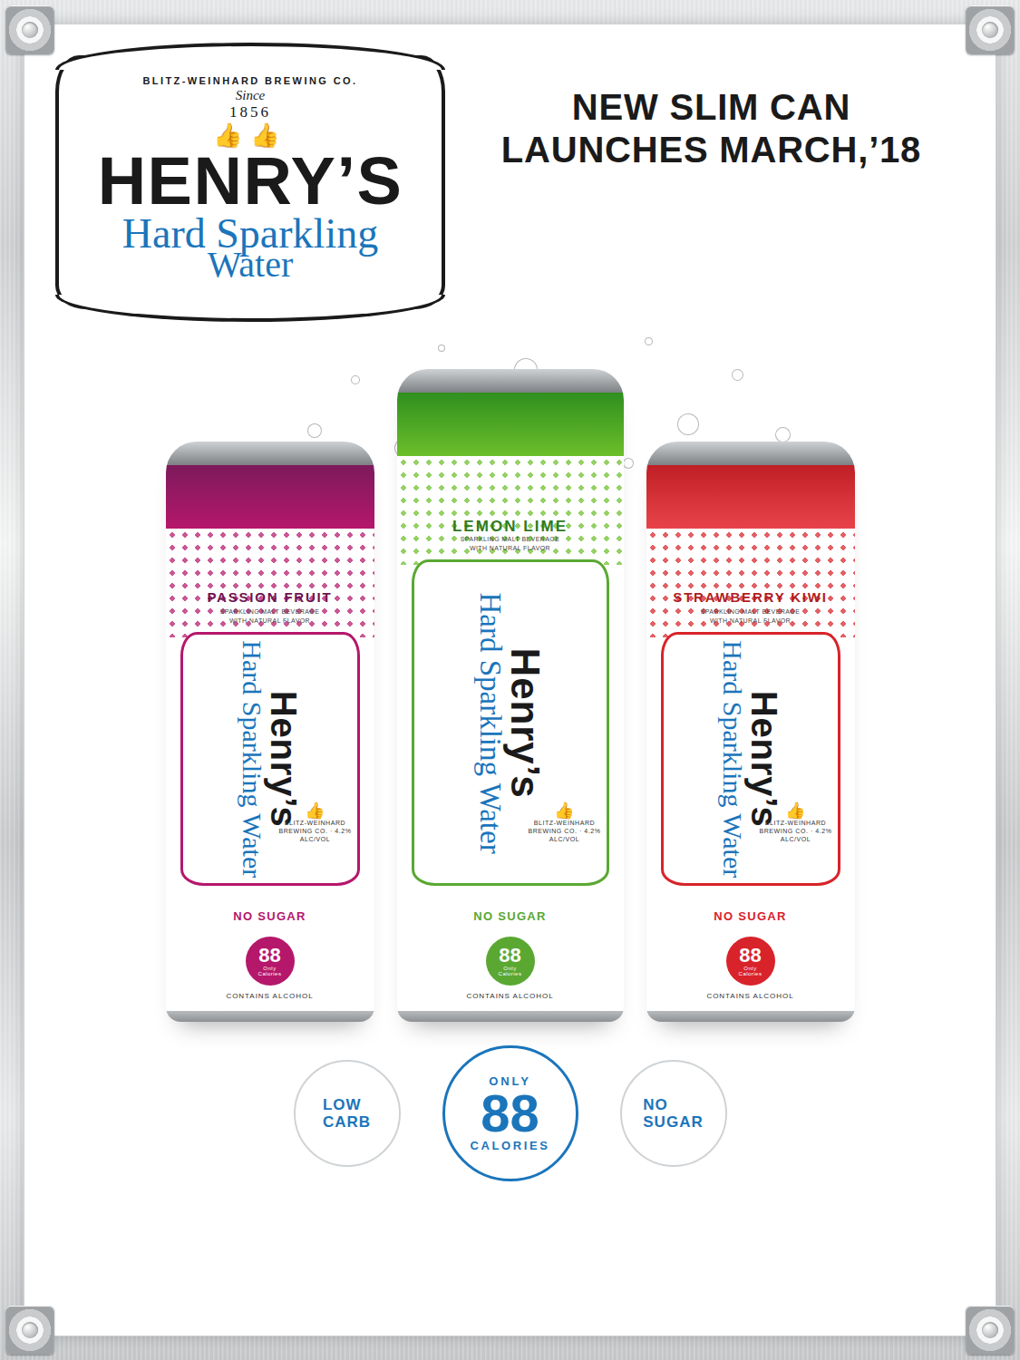Blitz-Weinhard Brewing Co.
Since
1856
👍👍
Henry’s
Hard SparklingWater
New Slim Can
Launches March,’18
Passion Fruit
Sparkling Malt Beverage
with Natural Flavor
Henry’s
Hard Sparkling Water
👍Blitz-Weinhard Brewing Co. · 4.2% Alc/Vol
No Sugar
88 Only Calories
Contains Alcohol
Lemon Lime
Sparkling Malt Beverage
with Natural Flavor
Henry’s
Hard Sparkling Water
👍Blitz-Weinhard Brewing Co. · 4.2% Alc/Vol
No Sugar
88 Only Calories
Contains Alcohol
Strawberry Kiwi
Sparkling Malt Beverage
with Natural Flavor
Henry’s
Hard Sparkling Water
👍Blitz-Weinhard Brewing Co. · 4.2% Alc/Vol
No Sugar
88 Only Calories
Contains Alcohol
Low
Carb
Only 88 Calories
No
Sugar
1